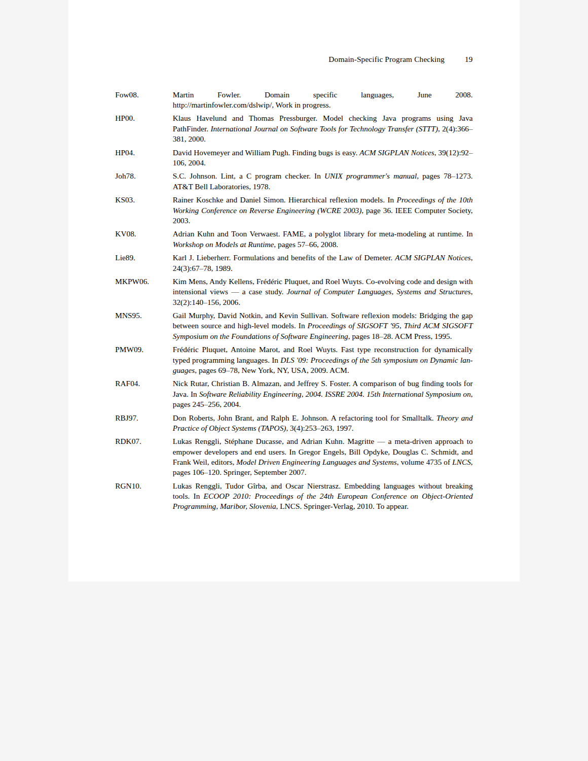Domain-Specific Program Checking 19
Fow08.
Martin Fowler. Domain specific languages, June 2008. http://martinfowler.com/dslwip/, Work in progress.
HP00.
Klaus Havelund and Thomas Pressburger. Model checking Java programs using Java PathFinder. International Journal on Software Tools for Technology Transfer (STTT), 2(4):366–381, 2000.
HP04.
David Hovemeyer and William Pugh. Finding bugs is easy. ACM SIGPLAN Notices, 39(12):92–106, 2004.
Joh78.
S.C. Johnson. Lint, a C program checker. In UNIX programmer's manual, pages 78–1273. AT&T Bell Laboratories, 1978.
KS03.
Rainer Koschke and Daniel Simon. Hierarchical reflexion models. In Proceedings of the 10th Working Conference on Reverse Engineering (WCRE 2003), page 36. IEEE Computer Society, 2003.
KV08.
Adrian Kuhn and Toon Verwaest. FAME, a polyglot library for meta-modeling at runtime. In Workshop on Models at Runtime, pages 57–66, 2008.
Lie89.
Karl J. Lieberherr. Formulations and benefits of the Law of Demeter. ACM SIGPLAN Notices, 24(3):67–78, 1989.
MKPW06.
Kim Mens, Andy Kellens, Frédéric Pluquet, and Roel Wuyts. Co-evolving code and design with intensional views — a case study. Journal of Computer Languages, Systems and Structures, 32(2):140–156, 2006.
MNS95.
Gail Murphy, David Notkin, and Kevin Sullivan. Software reflexion models: Bridging the gap between source and high-level models. In Proceedings of SIGSOFT '95, Third ACM SIGSOFT Symposium on the Foundations of Software Engineering, pages 18–28. ACM Press, 1995.
PMW09.
Frédéric Pluquet, Antoine Marot, and Roel Wuyts. Fast type reconstruction for dynamically typed programming languages. In DLS '09: Proceedings of the 5th symposium on Dynamic languages, pages 69–78, New York, NY, USA, 2009. ACM.
RAF04.
Nick Rutar, Christian B. Almazan, and Jeffrey S. Foster. A comparison of bug finding tools for Java. In Software Reliability Engineering, 2004. ISSRE 2004. 15th International Symposium on, pages 245–256, 2004.
RBJ97.
Don Roberts, John Brant, and Ralph E. Johnson. A refactoring tool for Smalltalk. Theory and Practice of Object Systems (TAPOS), 3(4):253–263, 1997.
RDK07.
Lukas Renggli, Stéphane Ducasse, and Adrian Kuhn. Magritte — a meta-driven approach to empower developers and end users. In Gregor Engels, Bill Opdyke, Douglas C. Schmidt, and Frank Weil, editors, Model Driven Engineering Languages and Systems, volume 4735 of LNCS, pages 106–120. Springer, September 2007.
RGN10.
Lukas Renggli, Tudor Gîrba, and Oscar Nierstrasz. Embedding languages without breaking tools. In ECOOP 2010: Proceedings of the 24th European Conference on Object-Oriented Programming, Maribor, Slovenia, LNCS. Springer-Verlag, 2010. To appear.